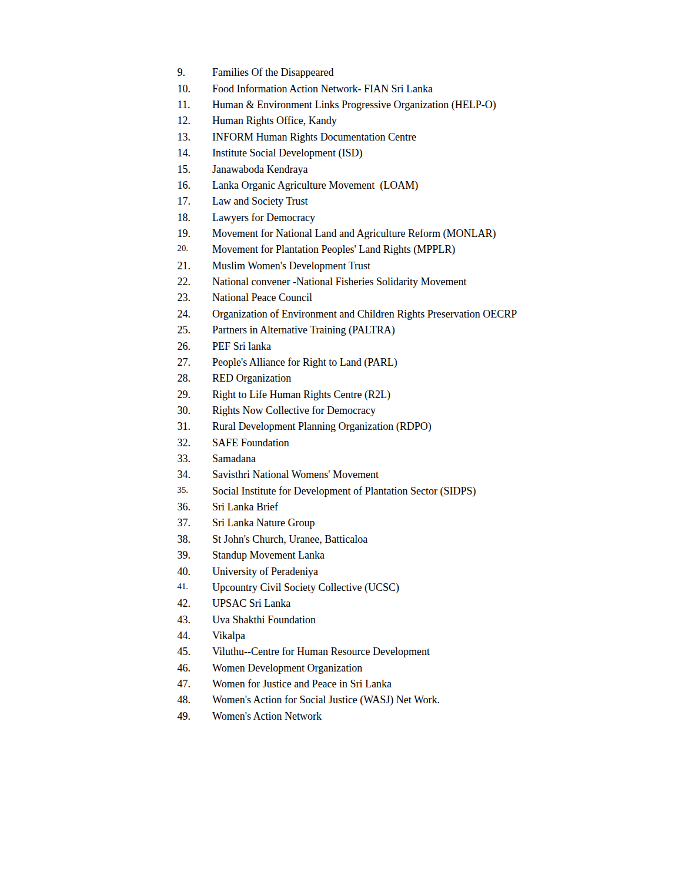Families Of the Disappeared
Food Information Action Network- FIAN Sri Lanka
Human & Environment Links Progressive Organization (HELP-O)
Human Rights Office, Kandy
INFORM Human Rights Documentation Centre
Institute Social Development (ISD)
Janawaboda Kendraya
Lanka Organic Agriculture Movement (LOAM)
Law and Society Trust
Lawyers for Democracy
Movement for National Land and Agriculture Reform (MONLAR)
Movement for Plantation Peoples' Land Rights (MPPLR)
Muslim Women's Development Trust
National convener -National Fisheries Solidarity Movement
National Peace Council
Organization of Environment and Children Rights Preservation OECRP
Partners in Alternative Training (PALTRA)
PEF Sri lanka
People's Alliance for Right to Land (PARL)
RED Organization
Right to Life Human Rights Centre (R2L)
Rights Now Collective for Democracy
Rural Development Planning Organization (RDPO)
SAFE Foundation
Samadana
Savisthri National Womens' Movement
Social Institute for Development of Plantation Sector (SIDPS)
Sri Lanka Brief
Sri Lanka Nature Group
St John's Church, Uranee, Batticaloa
Standup Movement Lanka
University of Peradeniya
Upcountry Civil Society Collective (UCSC)
UPSAC Sri Lanka
Uva Shakthi Foundation
Vikalpa
Viluthu--Centre for Human Resource Development
Women Development Organization
Women for Justice and Peace in Sri Lanka
Women's Action for Social Justice (WASJ) Net Work.
Women's Action Network